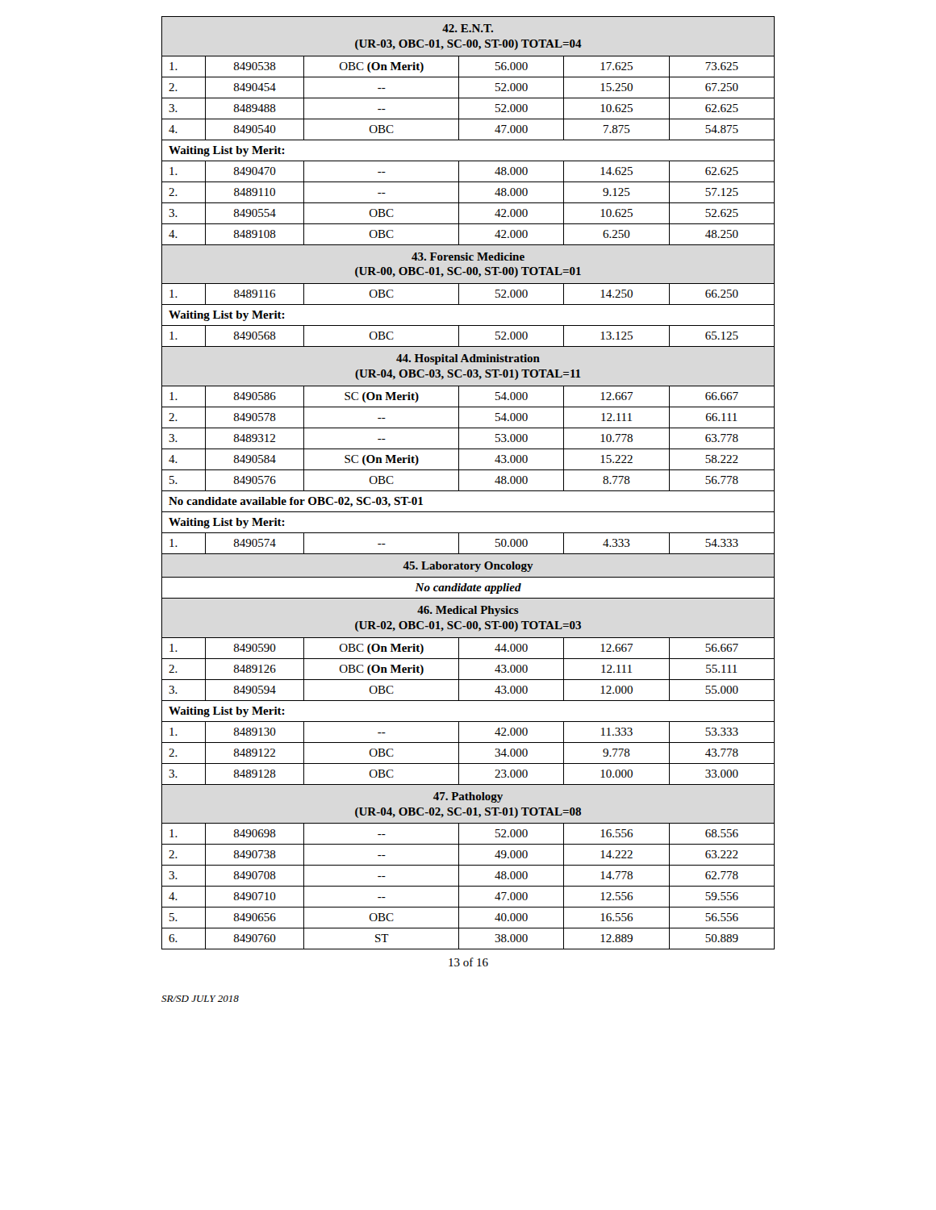| 42. E.N.T. (UR-03, OBC-01, SC-00, ST-00) TOTAL=04 |
| 1. | 8490538 | OBC (On Merit) | 56.000 | 17.625 | 73.625 |
| 2. | 8490454 | -- | 52.000 | 15.250 | 67.250 |
| 3. | 8489488 | -- | 52.000 | 10.625 | 62.625 |
| 4. | 8490540 | OBC | 47.000 | 7.875 | 54.875 |
| Waiting List by Merit: |
| 1. | 8490470 | -- | 48.000 | 14.625 | 62.625 |
| 2. | 8489110 | -- | 48.000 | 9.125 | 57.125 |
| 3. | 8490554 | OBC | 42.000 | 10.625 | 52.625 |
| 4. | 8489108 | OBC | 42.000 | 6.250 | 48.250 |
| 43. Forensic Medicine (UR-00, OBC-01, SC-00, ST-00) TOTAL=01 |
| 1. | 8489116 | OBC | 52.000 | 14.250 | 66.250 |
| Waiting List by Merit: |
| 1. | 8490568 | OBC | 52.000 | 13.125 | 65.125 |
| 44. Hospital Administration (UR-04, OBC-03, SC-03, ST-01) TOTAL=11 |
| 1. | 8490586 | SC (On Merit) | 54.000 | 12.667 | 66.667 |
| 2. | 8490578 | -- | 54.000 | 12.111 | 66.111 |
| 3. | 8489312 | -- | 53.000 | 10.778 | 63.778 |
| 4. | 8490584 | SC (On Merit) | 43.000 | 15.222 | 58.222 |
| 5. | 8490576 | OBC | 48.000 | 8.778 | 56.778 |
| No candidate available for OBC-02, SC-03, ST-01 |
| Waiting List by Merit: |
| 1. | 8490574 | -- | 50.000 | 4.333 | 54.333 |
| 45. Laboratory Oncology |
| No candidate applied |
| 46. Medical Physics (UR-02, OBC-01, SC-00, ST-00) TOTAL=03 |
| 1. | 8490590 | OBC (On Merit) | 44.000 | 12.667 | 56.667 |
| 2. | 8489126 | OBC (On Merit) | 43.000 | 12.111 | 55.111 |
| 3. | 8490594 | OBC | 43.000 | 12.000 | 55.000 |
| Waiting List by Merit: |
| 1. | 8489130 | -- | 42.000 | 11.333 | 53.333 |
| 2. | 8489122 | OBC | 34.000 | 9.778 | 43.778 |
| 3. | 8489128 | OBC | 23.000 | 10.000 | 33.000 |
| 47. Pathology (UR-04, OBC-02, SC-01, ST-01) TOTAL=08 |
| 1. | 8490698 | -- | 52.000 | 16.556 | 68.556 |
| 2. | 8490738 | -- | 49.000 | 14.222 | 63.222 |
| 3. | 8490708 | -- | 48.000 | 14.778 | 62.778 |
| 4. | 8490710 | -- | 47.000 | 12.556 | 59.556 |
| 5. | 8490656 | OBC | 40.000 | 16.556 | 56.556 |
| 6. | 8490760 | ST | 38.000 | 12.889 | 50.889 |
13 of 16
SR/SD JULY 2018